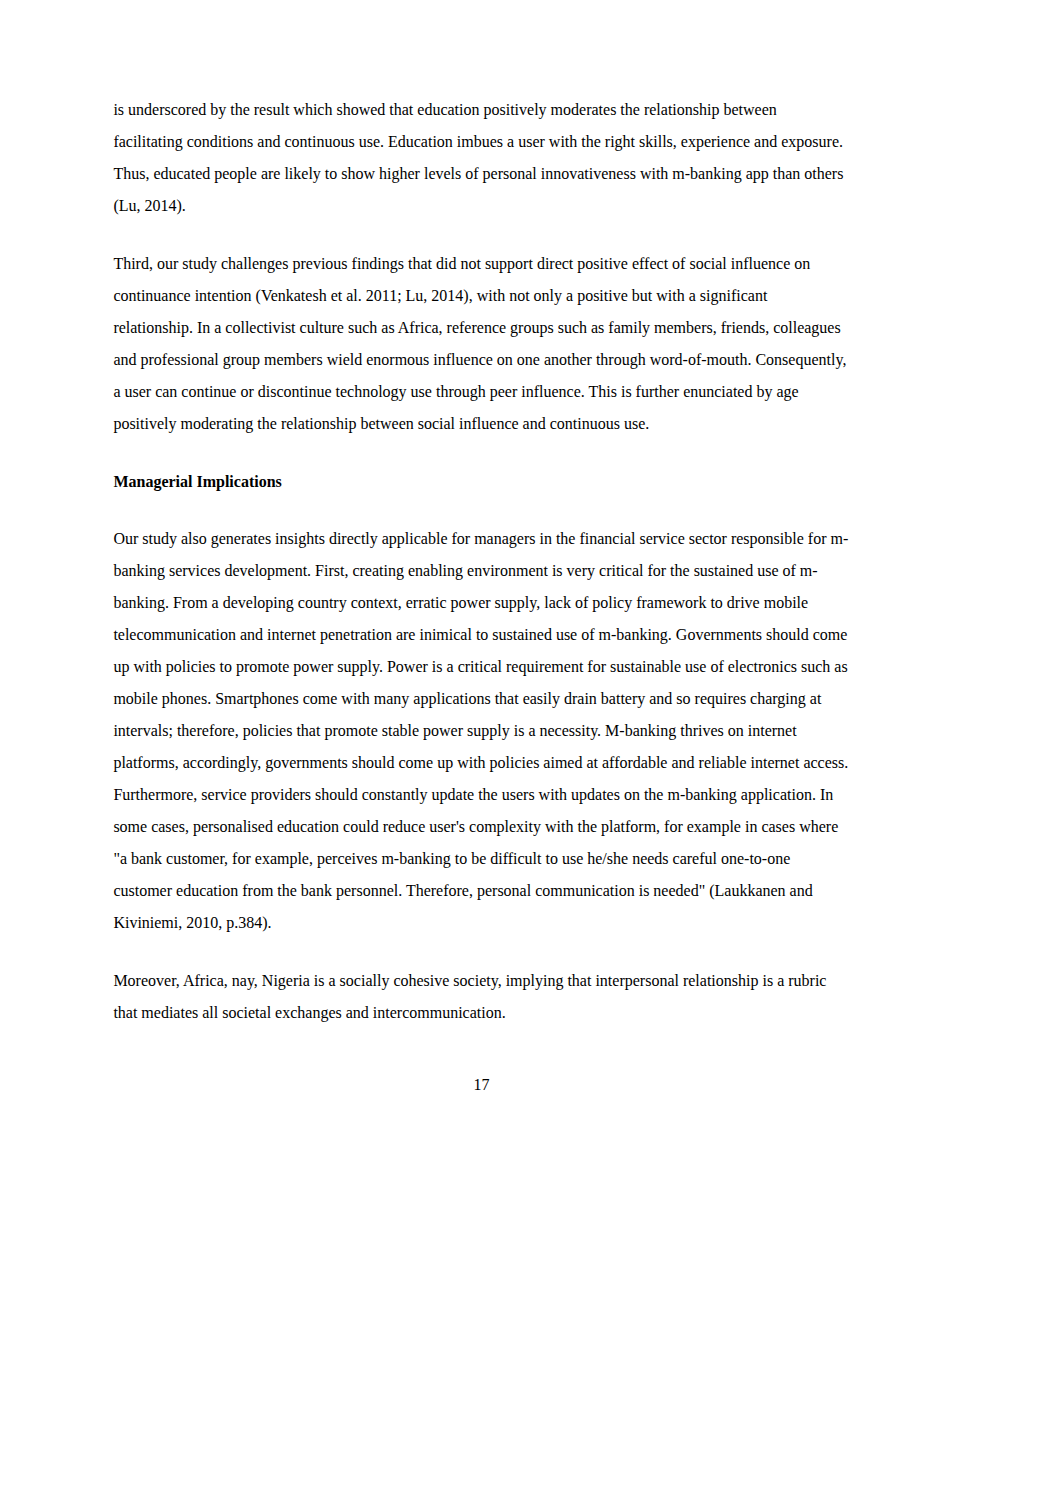is underscored by the result which showed that education positively moderates the relationship between facilitating conditions and continuous use. Education imbues a user with the right skills, experience and exposure. Thus, educated people are likely to show higher levels of personal innovativeness with m-banking app than others (Lu, 2014).
Third, our study challenges previous findings that did not support direct positive effect of social influence on continuance intention (Venkatesh et al. 2011; Lu, 2014), with not only a positive but with a significant relationship. In a collectivist culture such as Africa, reference groups such as family members, friends, colleagues and professional group members wield enormous influence on one another through word-of-mouth. Consequently, a user can continue or discontinue technology use through peer influence. This is further enunciated by age positively moderating the relationship between social influence and continuous use.
Managerial Implications
Our study also generates insights directly applicable for managers in the financial service sector responsible for m-banking services development. First, creating enabling environment is very critical for the sustained use of m-banking. From a developing country context, erratic power supply, lack of policy framework to drive mobile telecommunication and internet penetration are inimical to sustained use of m-banking. Governments should come up with policies to promote power supply. Power is a critical requirement for sustainable use of electronics such as mobile phones. Smartphones come with many applications that easily drain battery and so requires charging at intervals; therefore, policies that promote stable power supply is a necessity. M-banking thrives on internet platforms, accordingly, governments should come up with policies aimed at affordable and reliable internet access. Furthermore, service providers should constantly update the users with updates on the m-banking application. In some cases, personalised education could reduce user's complexity with the platform, for example in cases where "a bank customer, for example, perceives m-banking to be difficult to use he/she needs careful one-to-one customer education from the bank personnel. Therefore, personal communication is needed" (Laukkanen and Kiviniemi, 2010, p.384).
Moreover, Africa, nay, Nigeria is a socially cohesive society, implying that interpersonal relationship is a rubric that mediates all societal exchanges and intercommunication.
17